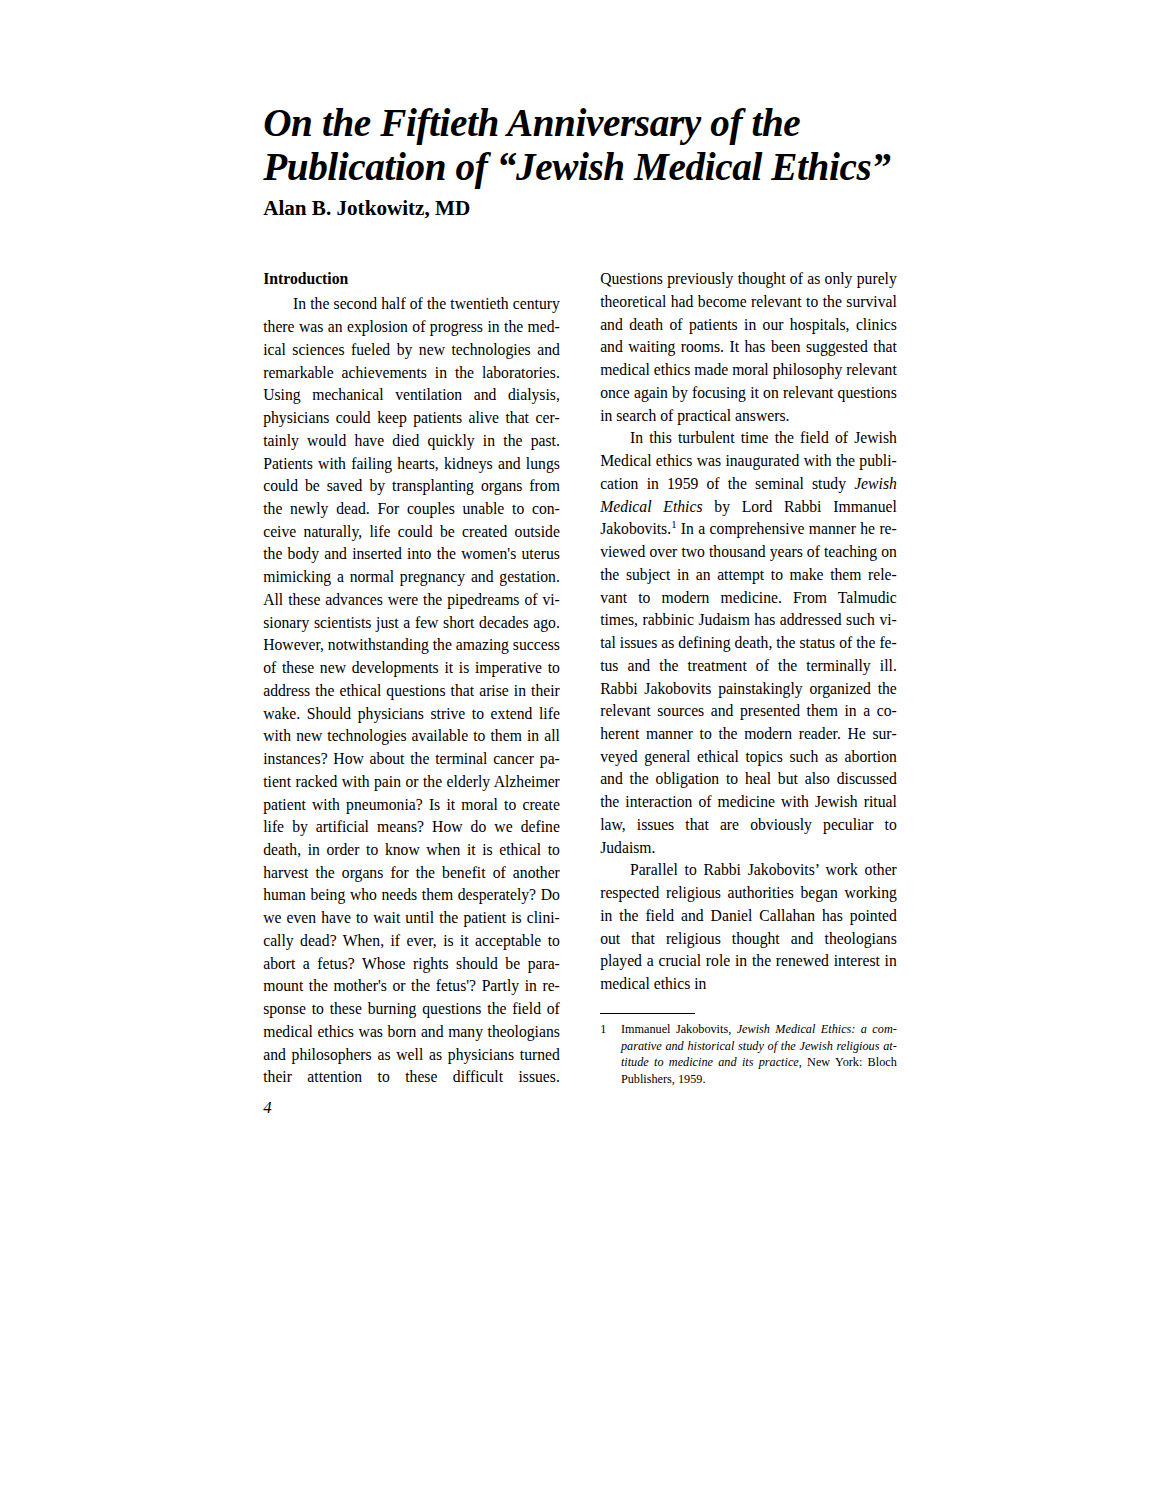On the Fiftieth Anniversary of the Publication of “Jewish Medical Ethics”
Alan B. Jotkowitz, MD
Introduction
In the second half of the twentieth century there was an explosion of progress in the medical sciences fueled by new technologies and remarkable achievements in the laboratories. Using mechanical ventilation and dialysis, physicians could keep patients alive that certainly would have died quickly in the past. Patients with failing hearts, kidneys and lungs could be saved by transplanting organs from the newly dead. For couples unable to conceive naturally, life could be created outside the body and inserted into the women's uterus mimicking a normal pregnancy and gestation. All these advances were the pipedreams of visionary scientists just a few short decades ago. However, notwithstanding the amazing success of these new developments it is imperative to address the ethical questions that arise in their wake. Should physicians strive to extend life with new technologies available to them in all instances? How about the terminal cancer patient racked with pain or the elderly Alzheimer patient with pneumonia? Is it moral to create life by artificial means? How do we define death, in order to know when it is ethical to harvest the organs for the benefit of another human being who needs them desperately? Do we even have to wait until the patient is clinically dead? When, if ever, is it acceptable to abort a fetus? Whose rights should be paramount the mother's or the fetus'? Partly in response to these burning questions the field of medical ethics was born and many theologians and philosophers as well as physicians turned their attention to these difficult issues. Questions previously thought of as only purely theoretical had become relevant to the survival and death of patients in our hospitals, clinics and waiting rooms. It has been suggested that medical ethics made moral philosophy relevant once again by focusing it on relevant questions in search of practical answers.
In this turbulent time the field of Jewish Medical ethics was inaugurated with the publication in 1959 of the seminal study Jewish Medical Ethics by Lord Rabbi Immanuel Jakobovits.1 In a comprehensive manner he reviewed over two thousand years of teaching on the subject in an attempt to make them relevant to modern medicine. From Talmudic times, rabbinic Judaism has addressed such vital issues as defining death, the status of the fetus and the treatment of the terminally ill. Rabbi Jakobovits painstakingly organized the relevant sources and presented them in a coherent manner to the modern reader. He surveyed general ethical topics such as abortion and the obligation to heal but also discussed the interaction of medicine with Jewish ritual law, issues that are obviously peculiar to Judaism.
Parallel to Rabbi Jakobovits’ work other respected religious authorities began working in the field and Daniel Callahan has pointed out that religious thought and theologians played a crucial role in the renewed interest in medical ethics in
1 Immanuel Jakobovits, Jewish Medical Ethics: a comparative and historical study of the Jewish religious attitude to medicine and its practice, New York: Bloch Publishers, 1959.
4